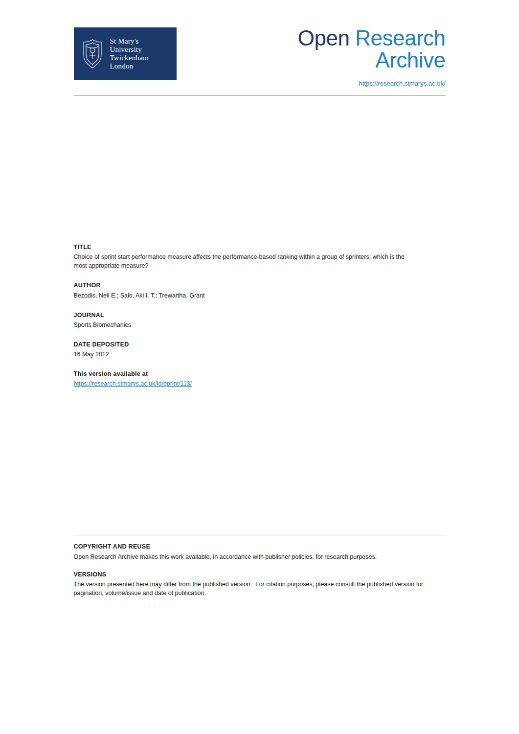St Mary's University Twickenham London
Open Research
Archive
https://research.stmarys.ac.uk/
TITLE
Choice of sprint start performance measure affects the performance-based ranking within a group of sprinters: which is the most appropriate measure?
AUTHOR
Bezodis, Neil E.; Salo, Aki I. T.; Trewartha, Grant
JOURNAL
Sports Biomechanics
DATE DEPOSITED
16 May 2012
This version available at
https://research.stmarys.ac.uk/id/eprint/113/
COPYRIGHT AND REUSE
Open Research Archive makes this work available, in accordance with publisher policies, for research purposes.
VERSIONS
The version presented here may differ from the published version. For citation purposes, please consult the published version for pagination, volume/issue and date of publication.